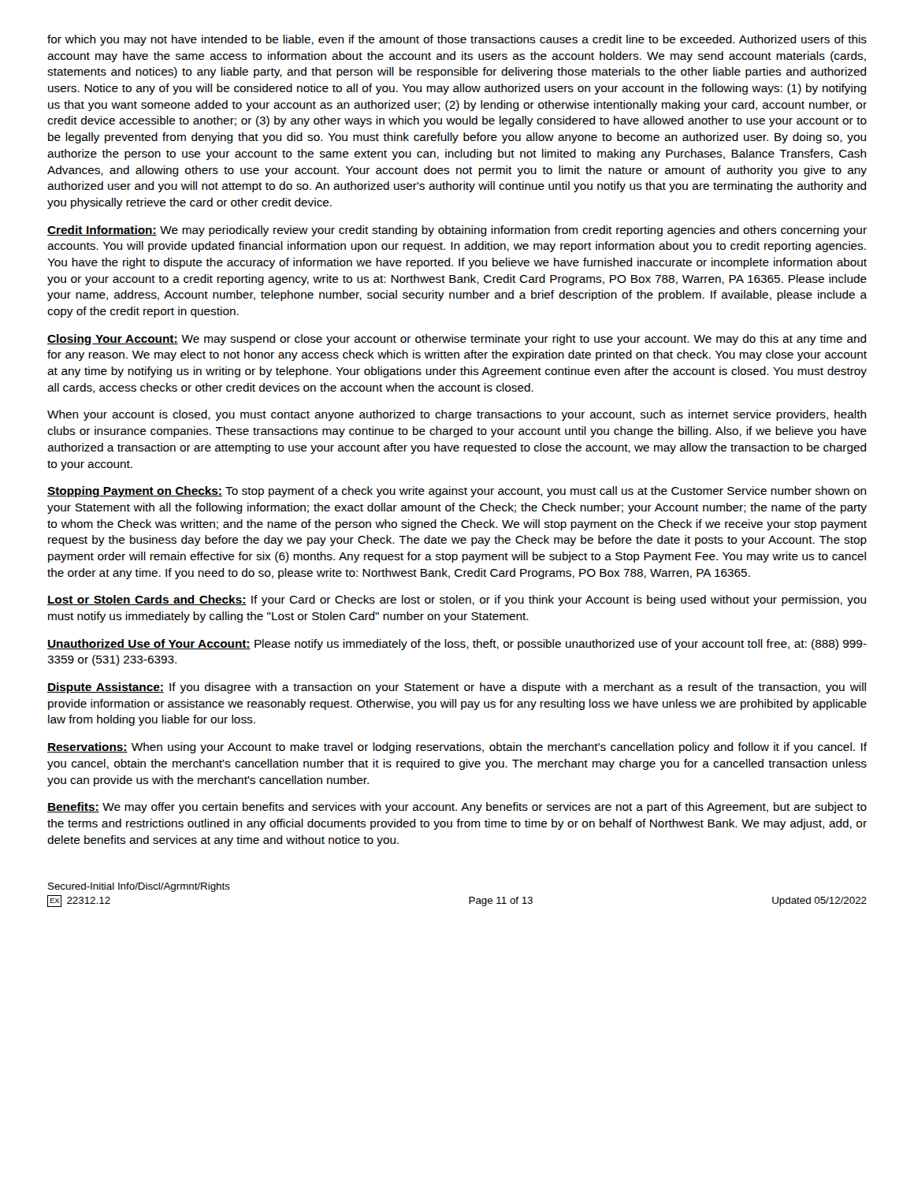for which you may not have intended to be liable, even if the amount of those transactions causes a credit line to be exceeded. Authorized users of this account may have the same access to information about the account and its users as the account holders. We may send account materials (cards, statements and notices) to any liable party, and that person will be responsible for delivering those materials to the other liable parties and authorized users. Notice to any of you will be considered notice to all of you. You may allow authorized users on your account in the following ways: (1) by notifying us that you want someone added to your account as an authorized user; (2) by lending or otherwise intentionally making your card, account number, or credit device accessible to another; or (3) by any other ways in which you would be legally considered to have allowed another to use your account or to be legally prevented from denying that you did so. You must think carefully before you allow anyone to become an authorized user. By doing so, you authorize the person to use your account to the same extent you can, including but not limited to making any Purchases, Balance Transfers, Cash Advances, and allowing others to use your account. Your account does not permit you to limit the nature or amount of authority you give to any authorized user and you will not attempt to do so. An authorized user's authority will continue until you notify us that you are terminating the authority and you physically retrieve the card or other credit device.
Credit Information: We may periodically review your credit standing by obtaining information from credit reporting agencies and others concerning your accounts. You will provide updated financial information upon our request. In addition, we may report information about you to credit reporting agencies. You have the right to dispute the accuracy of information we have reported. If you believe we have furnished inaccurate or incomplete information about you or your account to a credit reporting agency, write to us at: Northwest Bank, Credit Card Programs, PO Box 788, Warren, PA 16365. Please include your name, address, Account number, telephone number, social security number and a brief description of the problem. If available, please include a copy of the credit report in question.
Closing Your Account: We may suspend or close your account or otherwise terminate your right to use your account. We may do this at any time and for any reason. We may elect to not honor any access check which is written after the expiration date printed on that check. You may close your account at any time by notifying us in writing or by telephone. Your obligations under this Agreement continue even after the account is closed. You must destroy all cards, access checks or other credit devices on the account when the account is closed.
When your account is closed, you must contact anyone authorized to charge transactions to your account, such as internet service providers, health clubs or insurance companies. These transactions may continue to be charged to your account until you change the billing. Also, if we believe you have authorized a transaction or are attempting to use your account after you have requested to close the account, we may allow the transaction to be charged to your account.
Stopping Payment on Checks: To stop payment of a check you write against your account, you must call us at the Customer Service number shown on your Statement with all the following information; the exact dollar amount of the Check; the Check number; your Account number; the name of the party to whom the Check was written; and the name of the person who signed the Check. We will stop payment on the Check if we receive your stop payment request by the business day before the day we pay your Check. The date we pay the Check may be before the date it posts to your Account. The stop payment order will remain effective for six (6) months. Any request for a stop payment will be subject to a Stop Payment Fee. You may write us to cancel the order at any time. If you need to do so, please write to: Northwest Bank, Credit Card Programs, PO Box 788, Warren, PA 16365.
Lost or Stolen Cards and Checks: If your Card or Checks are lost or stolen, or if you think your Account is being used without your permission, you must notify us immediately by calling the "Lost or Stolen Card" number on your Statement.
Unauthorized Use of Your Account: Please notify us immediately of the loss, theft, or possible unauthorized use of your account toll free, at: (888) 999-3359 or (531) 233-6393.
Dispute Assistance: If you disagree with a transaction on your Statement or have a dispute with a merchant as a result of the transaction, you will provide information or assistance we reasonably request. Otherwise, you will pay us for any resulting loss we have unless we are prohibited by applicable law from holding you liable for our loss.
Reservations: When using your Account to make travel or lodging reservations, obtain the merchant's cancellation policy and follow it if you cancel. If you cancel, obtain the merchant's cancellation number that it is required to give you. The merchant may charge you for a cancelled transaction unless you can provide us with the merchant's cancellation number.
Benefits: We may offer you certain benefits and services with your account. Any benefits or services are not a part of this Agreement, but are subject to the terms and restrictions outlined in any official documents provided to you from time to time by or on behalf of Northwest Bank. We may adjust, add, or delete benefits and services at any time and without notice to you.
Secured-Initial Info/Discl/Agrmnt/Rights
EX22312.12
Page 11 of 13
Updated 05/12/2022